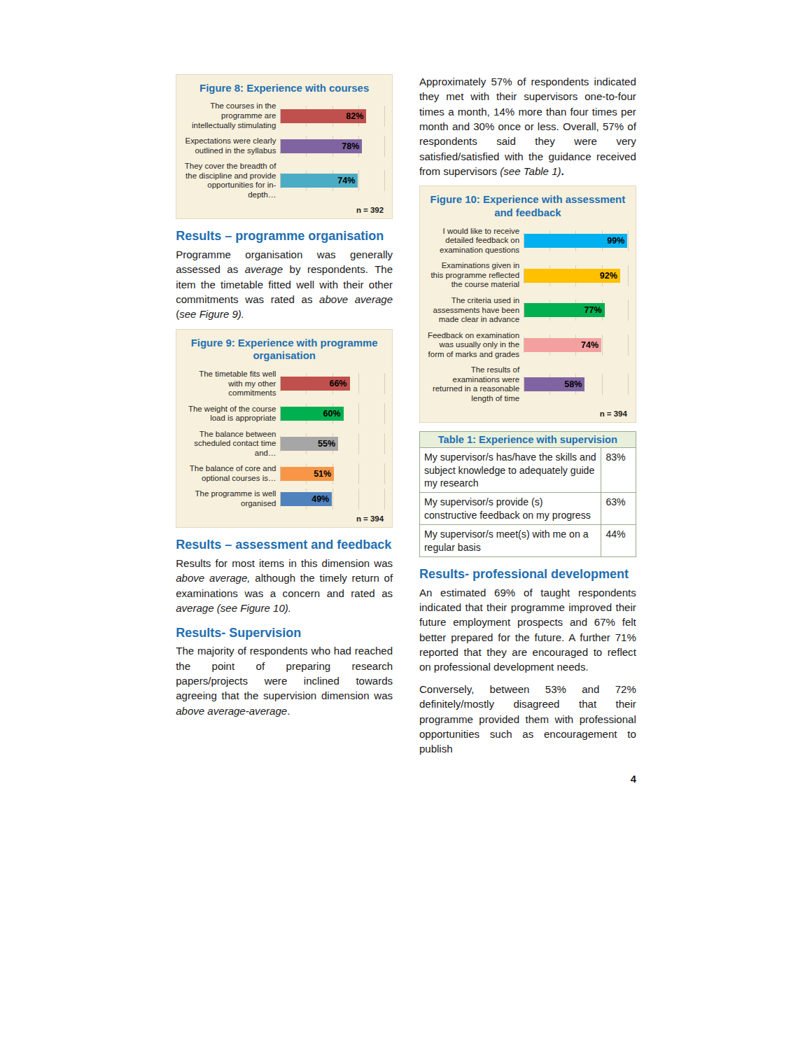Figure 8: Experience with courses
The courses in the programme are intellectually stimulating
82%
Expectations were clearly outlined in the syllabus
78%
They cover the breadth of the discipline and provide opportunities for in-depth…
74%
n = 392
Results – programme organisation
Programme organisation was generally assessed as average by respondents. The item the timetable fitted well with their other commitments was rated as above average (see Figure 9).
Figure 9: Experience with programme organisation
The timetable fits well with my other commitments
66%
The weight of the course load is appropriate
60%
The balance between scheduled contact time and…
55%
The balance of core and optional courses is…
51%
The programme is well organised
49%
n = 394
Results – assessment and feedback
Results for most items in this dimension was above average, although the timely return of examinations was a concern and rated as average (see Figure 10).
Results- Supervision
The majority of respondents who had reached the point of preparing research papers/projects were inclined towards agreeing that the supervision dimension was above average-average.
Approximately 57% of respondents indicated they met with their supervisors one-to-four times a month, 14% more than four times per month and 30% once or less. Overall, 57% of respondents said they were very satisfied/satisfied with the guidance received from supervisors (see Table 1).
Figure 10: Experience with assessment and feedback
I would like to receive detailed feedback on examination questions
99%
Examinations given in this programme reflected the course material
92%
The criteria used in assessments have been made clear in advance
77%
Feedback on examination was usually only in the form of marks and grades
74%
The results of examinations were returned in a reasonable length of time
58%
n = 394
Table 1: Experience with supervision
| My supervisor/s has/have the skills and subject knowledge to adequately guide my research | 83% |
| My supervisor/s provide (s) constructive feedback on my progress | 63% |
| My supervisor/s meet(s) with me on a regular basis | 44% |
Results- professional development
An estimated 69% of taught respondents indicated that their programme improved their future employment prospects and 67% felt better prepared for the future. A further 71% reported that they are encouraged to reflect on professional development needs.
Conversely, between 53% and 72% definitely/mostly disagreed that their programme provided them with professional opportunities such as encouragement to publish
4